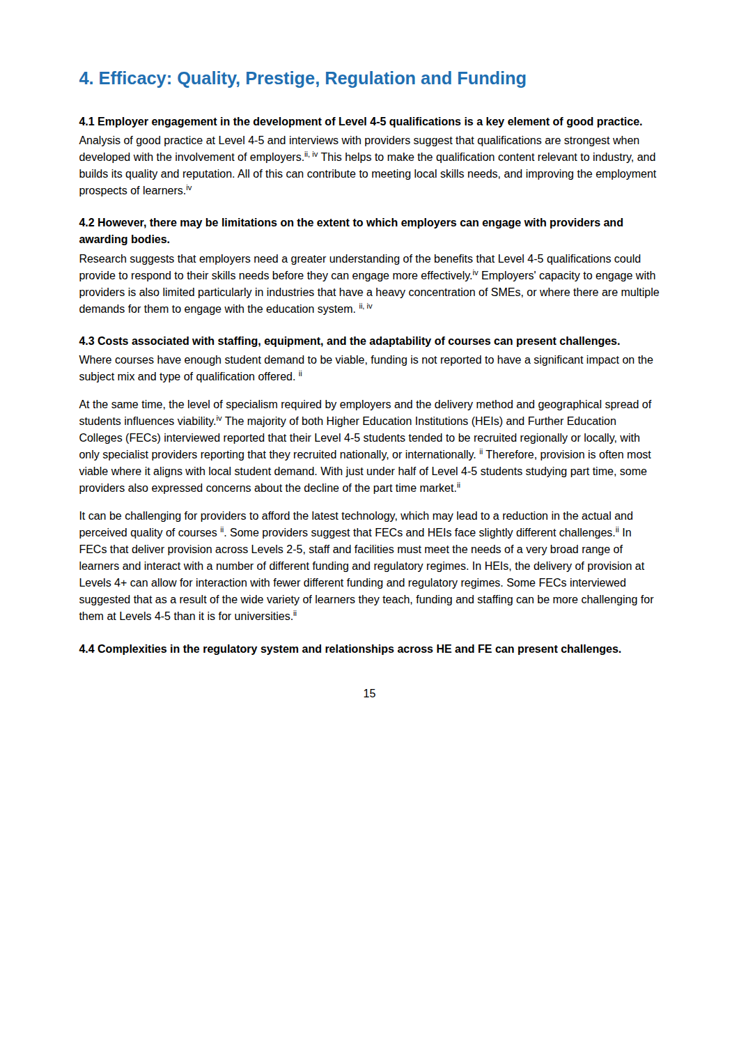4. Efficacy: Quality, Prestige, Regulation and Funding
4.1 Employer engagement in the development of Level 4-5 qualifications is a key element of good practice.
Analysis of good practice at Level 4-5 and interviews with providers suggest that qualifications are strongest when developed with the involvement of employers.ii, iv This helps to make the qualification content relevant to industry, and builds its quality and reputation. All of this can contribute to meeting local skills needs, and improving the employment prospects of learners.iv
4.2 However, there may be limitations on the extent to which employers can engage with providers and awarding bodies.
Research suggests that employers need a greater understanding of the benefits that Level 4-5 qualifications could provide to respond to their skills needs before they can engage more effectively.iv Employers' capacity to engage with providers is also limited particularly in industries that have a heavy concentration of SMEs, or where there are multiple demands for them to engage with the education system. ii, iv
4.3 Costs associated with staffing, equipment, and the adaptability of courses can present challenges.
Where courses have enough student demand to be viable, funding is not reported to have a significant impact on the subject mix and type of qualification offered. ii
At the same time, the level of specialism required by employers and the delivery method and geographical spread of students influences viability.iv The majority of both Higher Education Institutions (HEIs) and Further Education Colleges (FECs) interviewed reported that their Level 4-5 students tended to be recruited regionally or locally, with only specialist providers reporting that they recruited nationally, or internationally. ii Therefore, provision is often most viable where it aligns with local student demand. With just under half of Level 4-5 students studying part time, some providers also expressed concerns about the decline of the part time market.ii
It can be challenging for providers to afford the latest technology, which may lead to a reduction in the actual and perceived quality of courses ii. Some providers suggest that FECs and HEIs face slightly different challenges.ii In FECs that deliver provision across Levels 2-5, staff and facilities must meet the needs of a very broad range of learners and interact with a number of different funding and regulatory regimes. In HEIs, the delivery of provision at Levels 4+ can allow for interaction with fewer different funding and regulatory regimes. Some FECs interviewed suggested that as a result of the wide variety of learners they teach, funding and staffing can be more challenging for them at Levels 4-5 than it is for universities.ii
4.4 Complexities in the regulatory system and relationships across HE and FE can present challenges.
15